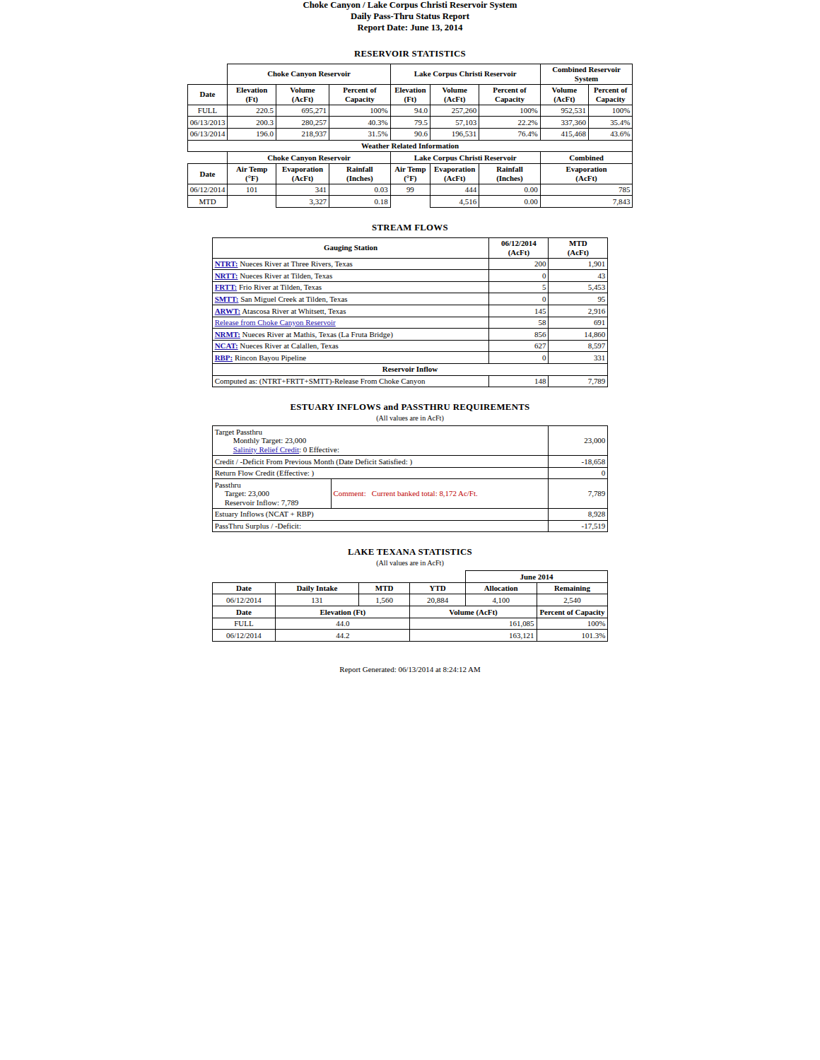Choke Canyon / Lake Corpus Christi Reservoir System
Daily Pass-Thru Status Report
Report Date: June 13, 2014
RESERVOIR STATISTICS
| | Choke Canyon Reservoir | Lake Corpus Christi Reservoir | Combined Reservoir System |
| Date | Elevation (Ft) | Volume (AcFt) | Percent of Capacity | Elevation (Ft) | Volume (AcFt) | Percent of Capacity | Volume (AcFt) | Percent of Capacity |
| FULL | 220.5 | 695,271 | 100% | 94.0 | 257,260 | 100% | 952,531 | 100% |
| 06/13/2013 | 200.3 | 280,257 | 40.3% | 79.5 | 57,103 | 22.2% | 337,360 | 35.4% |
| 06/13/2014 | 196.0 | 218,937 | 31.5% | 90.6 | 196,531 | 76.4% | 415,468 | 43.6% |
| Weather Related Information |
| | Choke Canyon Reservoir | Lake Corpus Christi Reservoir | Combined |
| Date | Air Temp (°F) | Evaporation (AcFt) | Rainfall (Inches) | Air Temp (°F) | Evaporation (AcFt) | Rainfall (Inches) | Evaporation (AcFt) |
| 06/12/2014 | 101 | 341 | 0.03 | 99 | 444 | 0.00 | 785 |
| MTD | | 3,327 | 0.18 | | 4,516 | 0.00 | 7,843 |
STREAM FLOWS
| Gauging Station | 06/12/2014 (AcFt) | MTD (AcFt) |
| --- | --- | --- |
| NTRT: Nueces River at Three Rivers, Texas | 200 | 1,901 |
| NRTT: Nueces River at Tilden, Texas | 0 | 43 |
| FRTT: Frio River at Tilden, Texas | 5 | 5,453 |
| SMTT: San Miguel Creek at Tilden, Texas | 0 | 95 |
| ARWT: Atascosa River at Whitsett, Texas | 145 | 2,916 |
| Release from Choke Canyon Reservoir | 58 | 691 |
| NRMT: Nueces River at Mathis, Texas (La Fruta Bridge) | 856 | 14,860 |
| NCAT: Nueces River at Calallen, Texas | 627 | 8,597 |
| RBP: Rincon Bayou Pipeline | 0 | 331 |
| Reservoir Inflow |
| Computed as: (NTRT+FRTT+SMTT)-Release From Choke Canyon | 148 | 7,789 |
ESTUARY INFLOWS and PASSTHRU REQUIREMENTS
(All values are in AcFt)
| Target Passthru Monthly Target: 23,000 Salinity Relief Credit : 0 Effective: | 23,000 |
| Credit / -Deficit From Previous Month (Date Deficit Satisfied: ) | -18,658 |
| Return Flow Credit (Effective: ) | 0 |
| Passthru Target: 23,000 Reservoir Inflow: 7,789 | Comment: Current banked total: 8,172 Ac/Ft. | 7,789 |
| Estuary Inflows (NCAT + RBP) | 8,928 |
| PassThru Surplus / -Deficit: | -17,519 |
LAKE TEXANA STATISTICS
(All values are in AcFt)
| | | | | June 2014 |
| Date | Daily Intake | MTD | YTD | Allocation | Remaining |
| 06/12/2014 | 131 | 1,560 | 20,884 | 4,100 | 2,540 |
| Date | Elevation (Ft) | Volume (AcFt) | Percent of Capacity |
| FULL | 44.0 | 161,085 | 100% |
| 06/12/2014 | 44.2 | 163,121 | 101.3% |
Report Generated: 06/13/2014 at 8:24:12 AM